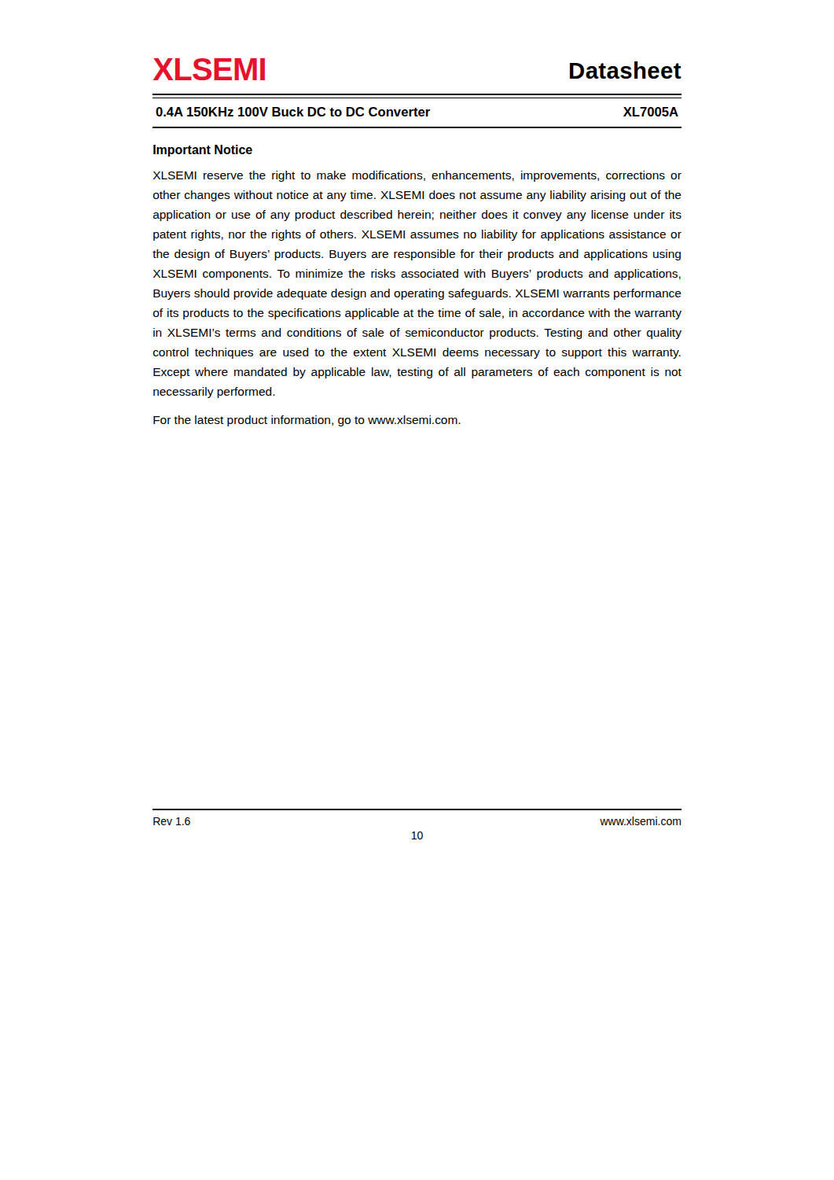XL SEMI
Datasheet
0.4A 150KHz 100V Buck DC to DC Converter
XL7005A
Important Notice
XLSEMI reserve the right to make modifications, enhancements, improvements, corrections or other changes without notice at any time. XLSEMI does not assume any liability arising out of the application or use of any product described herein; neither does it convey any license under its patent rights, nor the rights of others. XLSEMI assumes no liability for applications assistance or the design of Buyers’ products. Buyers are responsible for their products and applications using XLSEMI components. To minimize the risks associated with Buyers’ products and applications, Buyers should provide adequate design and operating safeguards. XLSEMI warrants performance of its products to the specifications applicable at the time of sale, in accordance with the warranty in XLSEMI’s terms and conditions of sale of semiconductor products. Testing and other quality control techniques are used to the extent XLSEMI deems necessary to support this warranty. Except where mandated by applicable law, testing of all parameters of each component is not necessarily performed.
For the latest product information, go to www.xlsemi.com.
Rev 1.6
www.xlsemi.com
10